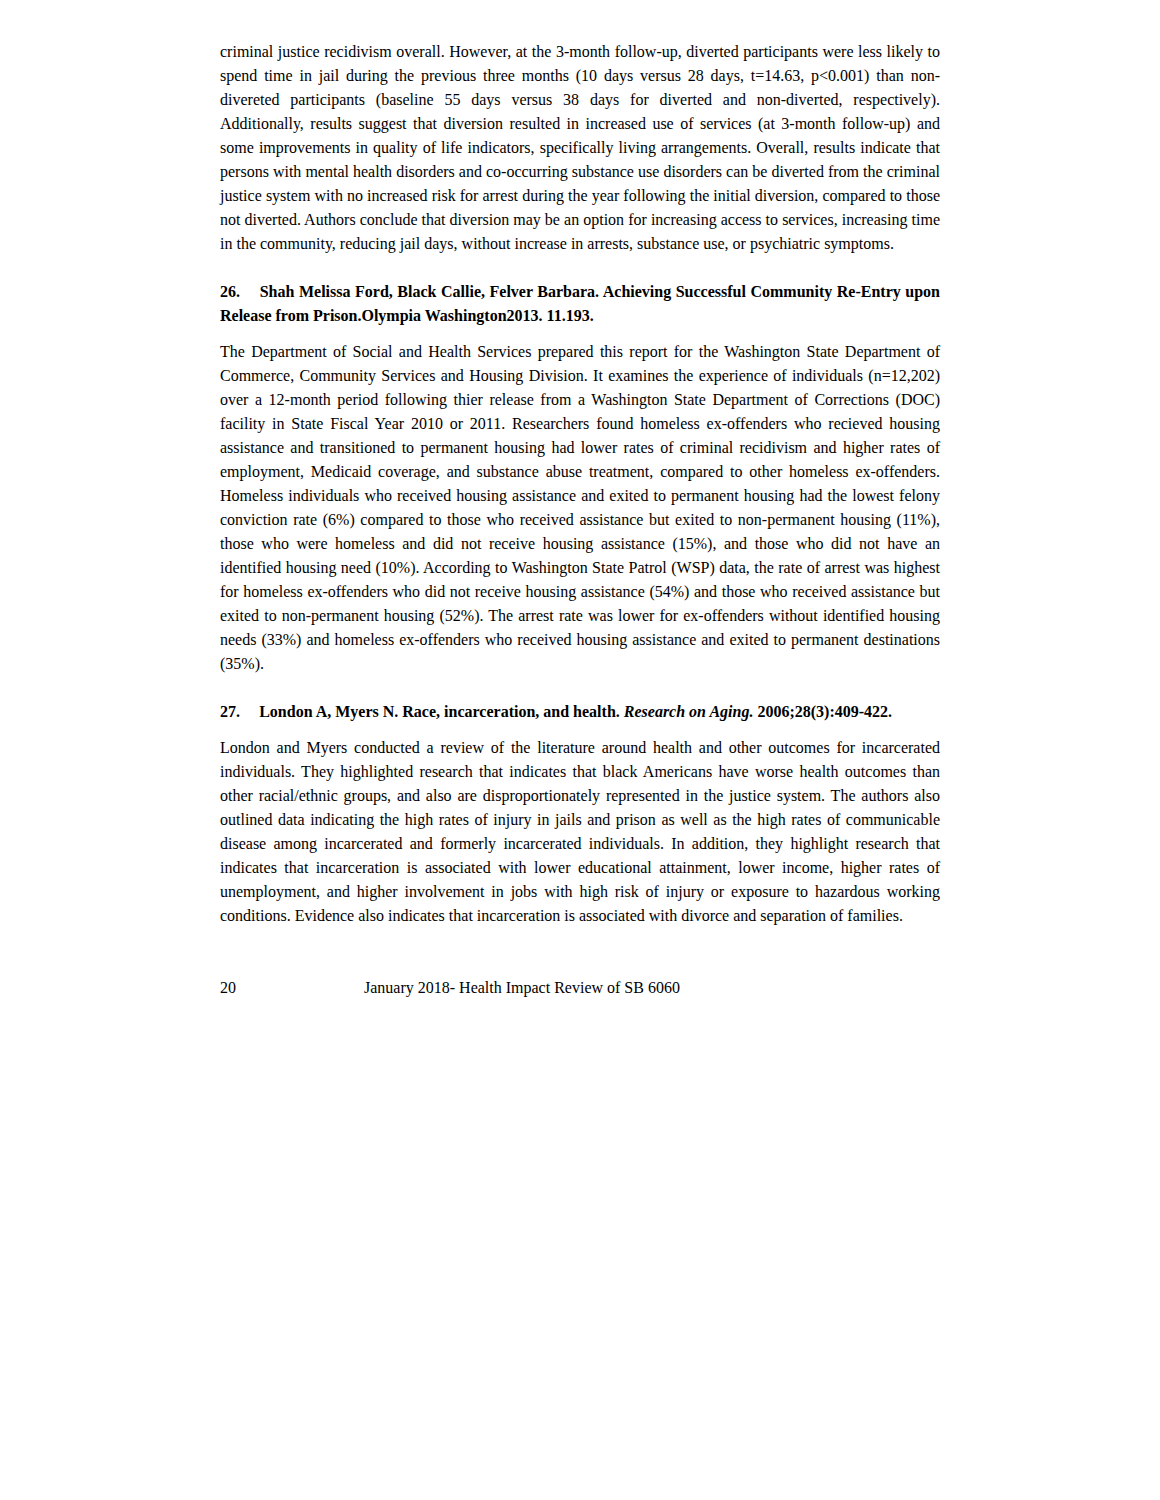criminal justice recidivism overall. However, at the 3-month follow-up, diverted participants were less likely to spend time in jail during the previous three months (10 days versus 28 days, t=14.63, p<0.001) than non-divereted participants (baseline 55 days versus 38 days for diverted and non-diverted, respectively). Additionally, results suggest that diversion resulted in increased use of services (at 3-month follow-up) and some improvements in quality of life indicators, specifically living arrangements. Overall, results indicate that persons with mental health disorders and co-occurring substance use disorders can be diverted from the criminal justice system with no increased risk for arrest during the year following the initial diversion, compared to those not diverted. Authors conclude that diversion may be an option for increasing access to services, increasing time in the community, reducing jail days, without increase in arrests, substance use, or psychiatric symptoms.
26. Shah Melissa Ford, Black Callie, Felver Barbara. Achieving Successful Community Re-Entry upon Release from Prison.Olympia Washington2013. 11.193.
The Department of Social and Health Services prepared this report for the Washington State Department of Commerce, Community Services and Housing Division. It examines the experience of individuals (n=12,202) over a 12-month period following thier release from a Washington State Department of Corrections (DOC) facility in State Fiscal Year 2010 or 2011. Researchers found homeless ex-offenders who recieved housing assistance and transitioned to permanent housing had lower rates of criminal recidivism and higher rates of employment, Medicaid coverage, and substance abuse treatment, compared to other homeless ex-offenders. Homeless individuals who received housing assistance and exited to permanent housing had the lowest felony conviction rate (6%) compared to those who received assistance but exited to non-permanent housing (11%), those who were homeless and did not receive housing assistance (15%), and those who did not have an identified housing need (10%). According to Washington State Patrol (WSP) data, the rate of arrest was highest for homeless ex-offenders who did not receive housing assistance (54%) and those who received assistance but exited to non-permanent housing (52%). The arrest rate was lower for ex-offenders without identified housing needs (33%) and homeless ex-offenders who received housing assistance and exited to permanent destinations (35%).
27. London A, Myers N. Race, incarceration, and health. Research on Aging. 2006;28(3):409-422.
London and Myers conducted a review of the literature around health and other outcomes for incarcerated individuals. They highlighted research that indicates that black Americans have worse health outcomes than other racial/ethnic groups, and also are disproportionately represented in the justice system. The authors also outlined data indicating the high rates of injury in jails and prison as well as the high rates of communicable disease among incarcerated and formerly incarcerated individuals. In addition, they highlight research that indicates that incarceration is associated with lower educational attainment, lower income, higher rates of unemployment, and higher involvement in jobs with high risk of injury or exposure to hazardous working conditions. Evidence also indicates that incarceration is associated with divorce and separation of families.
20 January 2018- Health Impact Review of SB 6060